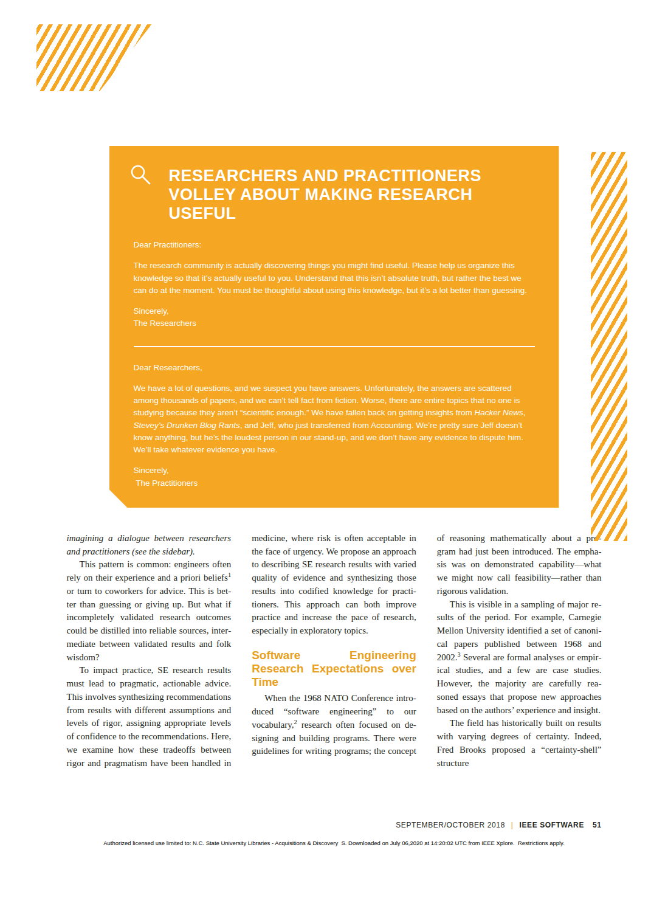Researchers and Practitioners
Volley About Making Research Useful
Dear Practitioners:
The research community is actually discovering things you might find useful. Please help us organize this knowledge so that it’s actually useful to you. Understand that this isn’t absolute truth, but rather the best we can do at the moment. You must be thoughtful about using this knowledge, but it’s a lot better than guessing.
Sincerely,
The Researchers
Dear Researchers,
We have a lot of questions, and we suspect you have answers. Unfortunately, the answers are scattered among thousands of papers, and we can’t tell fact from fiction. Worse, there are entire topics that no one is studying because they aren’t “scientific enough.” We have fallen back on getting insights from Hacker News, Stevey’s Drunken Blog Rants, and Jeff, who just transferred from Accounting. We’re pretty sure Jeff doesn’t know anything, but he’s the loudest person in our stand-up, and we don’t have any evidence to dispute him. We’ll take whatever evidence you have.
Sincerely,
The Practitioners
imagining a dialogue between researchers and practitioners (see the sidebar).
This pattern is common: engineers often rely on their experience and a priori beliefs1 or turn to coworkers for advice. This is better than guessing or giving up. But what if incompletely validated research outcomes could be distilled into reliable sources, intermediate between validated results and folk wisdom?
To impact practice, SE research results must lead to pragmatic, actionable advice. This involves synthesizing recommendations from results with different assumptions and levels of rigor, assigning appropriate levels of confidence to the recommendations. Here, we examine how these tradeoffs between rigor and pragmatism have been handled in medicine, where risk is often acceptable in the face of urgency. We propose an approach to describing SE research results with varied quality of evidence and synthesizing those results into codified knowledge for practitioners. This approach can both improve practice and increase the pace of research, especially in exploratory topics.
Software Engineering Research Expectations over Time
When the 1968 NATO Conference introduced “software engineering” to our vocabulary,2 research often focused on designing and building programs. There were guidelines for writing programs; the concept of reasoning mathematically about a program had just been introduced. The emphasis was on demonstrated capability—what we might now call feasibility—rather than rigorous validation.
This is visible in a sampling of major results of the period. For example, Carnegie Mellon University identified a set of canonical papers published between 1968 and 2002.3 Several are formal analyses or empirical studies, and a few are case studies. However, the majority are carefully reasoned essays that propose new approaches based on the authors’ experience and insight.
The field has historically built on results with varying degrees of certainty. Indeed, Fred Brooks proposed a “certainty-shell” structure
SEPTEMBER/OCTOBER 2018 | IEEE SOFTWARE 51
Authorized licensed use limited to: N.C. State University Libraries - Acquisitions & Discovery S. Downloaded on July 06,2020 at 14:20:02 UTC from IEEE Xplore. Restrictions apply.